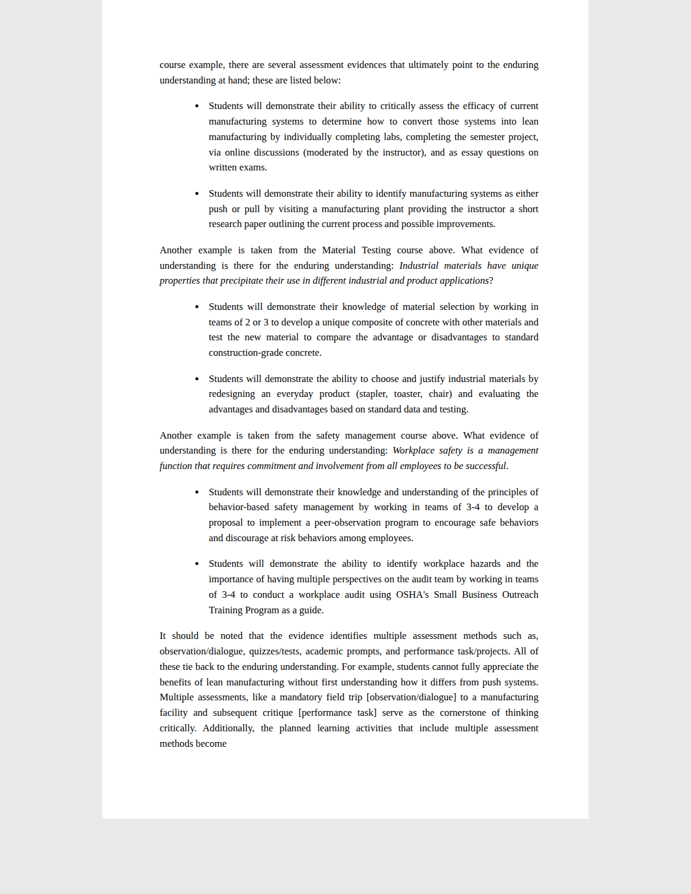course example, there are several assessment evidences that ultimately point to the enduring understanding at hand; these are listed below:
Students will demonstrate their ability to critically assess the efficacy of current manufacturing systems to determine how to convert those systems into lean manufacturing by individually completing labs, completing the semester project, via online discussions (moderated by the instructor), and as essay questions on written exams.
Students will demonstrate their ability to identify manufacturing systems as either push or pull by visiting a manufacturing plant providing the instructor a short research paper outlining the current process and possible improvements.
Another example is taken from the Material Testing course above. What evidence of understanding is there for the enduring understanding: Industrial materials have unique properties that precipitate their use in different industrial and product applications?
Students will demonstrate their knowledge of material selection by working in teams of 2 or 3 to develop a unique composite of concrete with other materials and test the new material to compare the advantage or disadvantages to standard construction-grade concrete.
Students will demonstrate the ability to choose and justify industrial materials by redesigning an everyday product (stapler, toaster, chair) and evaluating the advantages and disadvantages based on standard data and testing.
Another example is taken from the safety management course above. What evidence of understanding is there for the enduring understanding: Workplace safety is a management function that requires commitment and involvement from all employees to be successful.
Students will demonstrate their knowledge and understanding of the principles of behavior-based safety management by working in teams of 3-4 to develop a proposal to implement a peer-observation program to encourage safe behaviors and discourage at risk behaviors among employees.
Students will demonstrate the ability to identify workplace hazards and the importance of having multiple perspectives on the audit team by working in teams of 3-4 to conduct a workplace audit using OSHA's Small Business Outreach Training Program as a guide.
It should be noted that the evidence identifies multiple assessment methods such as, observation/dialogue, quizzes/tests, academic prompts, and performance task/projects. All of these tie back to the enduring understanding. For example, students cannot fully appreciate the benefits of lean manufacturing without first understanding how it differs from push systems. Multiple assessments, like a mandatory field trip [observation/dialogue] to a manufacturing facility and subsequent critique [performance task] serve as the cornerstone of thinking critically. Additionally, the planned learning activities that include multiple assessment methods become